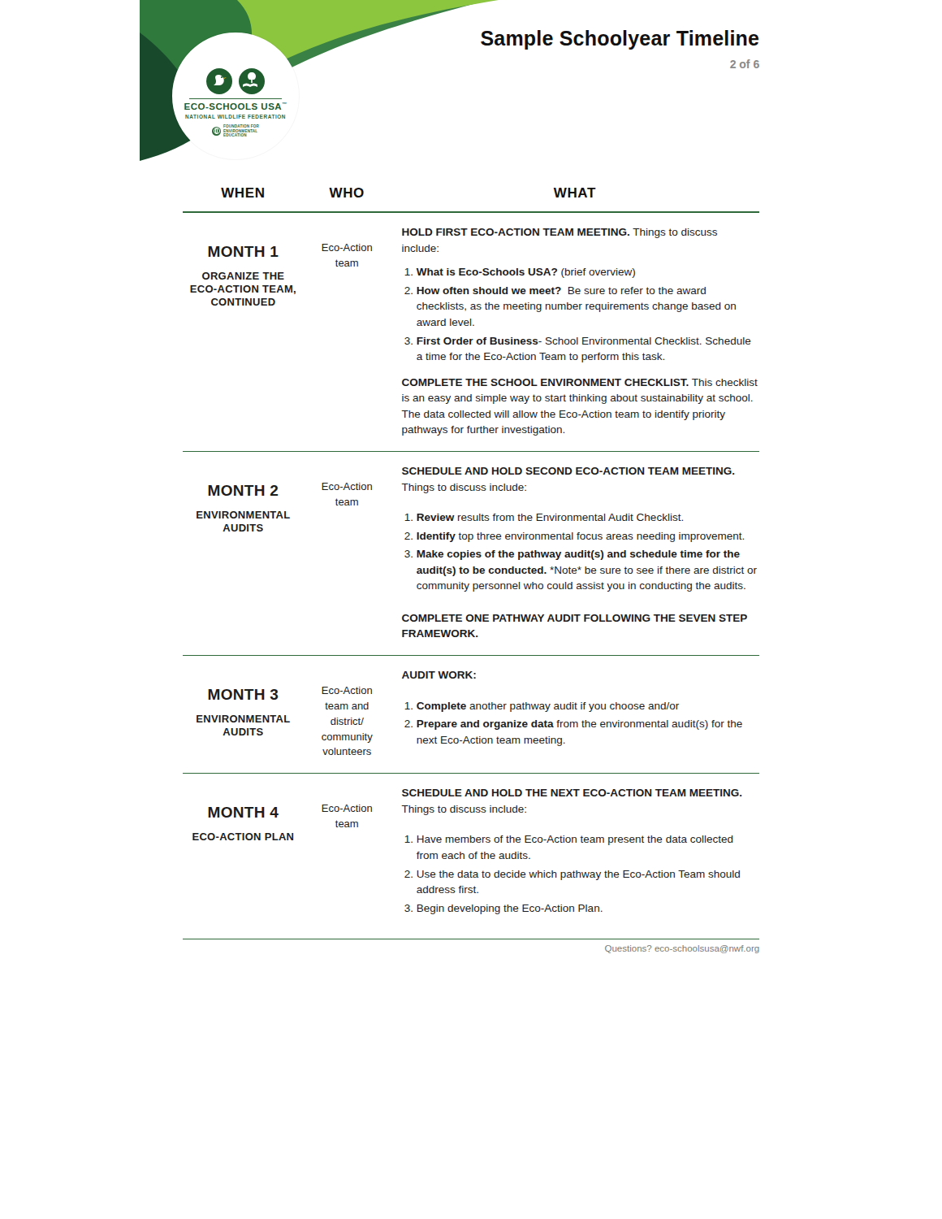ECO-SCHOOLS USA™
NATIONAL WILDLIFE FEDERATION
FOUNDATION FOR
ENVIRONMENTAL
EDUCATION
Sample Schoolyear Timeline
2 of 6
| WHEN | WHO | WHAT |
| --- | --- | --- |
| MONTH 1 ORGANIZE THE ECO-ACTION TEAM, CONTINUED | Eco-Action team | HOLD FIRST ECO-ACTION TEAM MEETING. Things to discuss include: What is Eco-Schools USA? (brief overview) How often should we meet? Be sure to refer to the award checklists, as the meeting number requirements change based on award level. First Order of Business - School Environmental Checklist. Schedule a time for the Eco-Action Team to perform this task. COMPLETE THE SCHOOL ENVIRONMENT CHECKLIST. This checklist is an easy and simple way to start thinking about sustainability at school. The data collected will allow the Eco-Action team to identify priority pathways for further investigation. |
| MONTH 2 ENVIRONMENTAL AUDITS | Eco-Action team | SCHEDULE AND HOLD SECOND ECO-ACTION TEAM MEETING. Things to discuss include: Review results from the Environmental Audit Checklist. Identify top three environmental focus areas needing improvement. Make copies of the pathway audit(s) and schedule time for the audit(s) to be conducted. *Note* be sure to see if there are district or community personnel who could assist you in conducting the audits. COMPLETE ONE PATHWAY AUDIT FOLLOWING THE SEVEN STEP FRAMEWORK. |
| MONTH 3 ENVIRONMENTAL AUDITS | Eco-Action team and district/ community volunteers | AUDIT WORK: Complete another pathway audit if you choose and/or Prepare and organize data from the environmental audit(s) for the next Eco-Action team meeting. |
| MONTH 4 ECO-ACTION PLAN | Eco-Action team | SCHEDULE AND HOLD THE NEXT ECO-ACTION TEAM MEETING. Things to discuss include: Have members of the Eco-Action team present the data collected from each of the audits. Use the data to decide which pathway the Eco-Action Team should address first. Begin developing the Eco-Action Plan. |
Questions? eco-schoolsusa@nwf.org